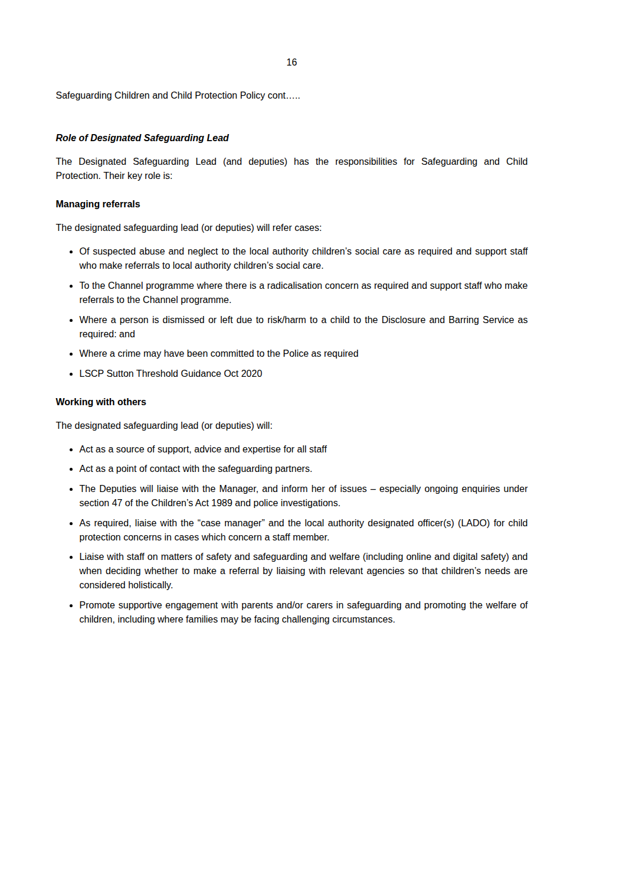16
Safeguarding Children and Child Protection Policy cont…..
Role of Designated Safeguarding Lead
The Designated Safeguarding Lead (and deputies) has the responsibilities for Safeguarding and Child Protection. Their key role is:
Managing referrals
The designated safeguarding lead (or deputies) will refer cases:
Of suspected abuse and neglect to the local authority children’s social care as required and support staff who make referrals to local authority children’s social care.
To the Channel programme where there is a radicalisation concern as required and support staff who make referrals to the Channel programme.
Where a person is dismissed or left due to risk/harm to a child to the Disclosure and Barring Service as required: and
Where a crime may have been committed to the Police as required
LSCP Sutton Threshold Guidance Oct 2020
Working with others
The designated safeguarding lead (or deputies) will:
Act as a source of support, advice and expertise for all staff
Act as a point of contact with the safeguarding partners.
The Deputies will liaise with the Manager, and inform her of issues – especially ongoing enquiries under section 47 of the Children’s Act 1989 and police investigations.
As required, liaise with the “case manager” and the local authority designated officer(s) (LADO) for child protection concerns in cases which concern a staff member.
Liaise with staff on matters of safety and safeguarding and welfare (including online and digital safety) and when deciding whether to make a referral by liaising with relevant agencies so that children’s needs are considered holistically.
Promote supportive engagement with parents and/or carers in safeguarding and promoting the welfare of children, including where families may be facing challenging circumstances.